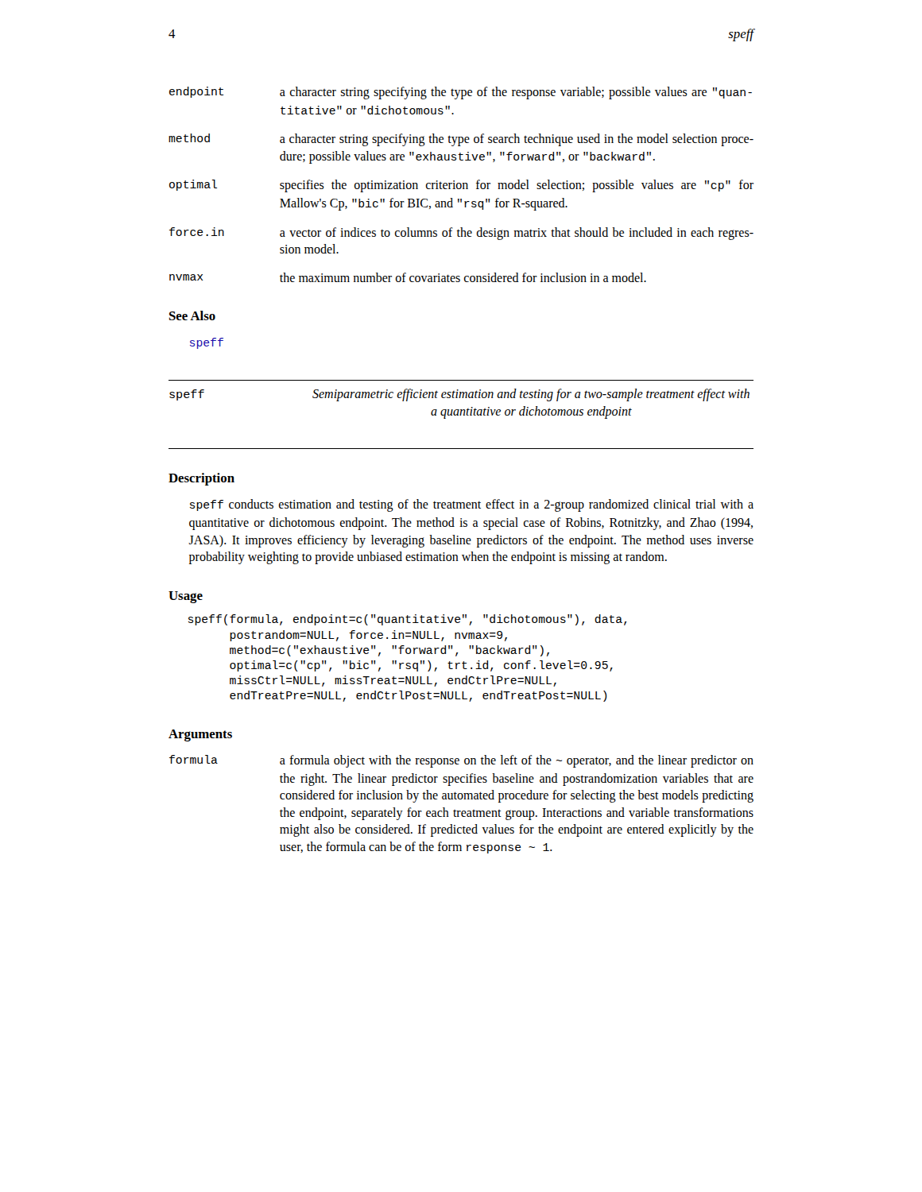4 speff
endpoint
a character string specifying the type of the response variable; possible values are "quantitative" or "dichotomous".
method
a character string specifying the type of search technique used in the model selection procedure; possible values are "exhaustive", "forward", or "backward".
optimal
specifies the optimization criterion for model selection; possible values are "cp" for Mallow's Cp, "bic" for BIC, and "rsq" for R-squared.
force.in
a vector of indices to columns of the design matrix that should be included in each regression model.
nvmax
the maximum number of covariates considered for inclusion in a model.
See Also
speff
speff Semiparametric efficient estimation and testing for a two-sample treatment effect with a quantitative or dichotomous endpoint
Description
speff conducts estimation and testing of the treatment effect in a 2-group randomized clinical trial with a quantitative or dichotomous endpoint. The method is a special case of Robins, Rotnitzky, and Zhao (1994, JASA). It improves efficiency by leveraging baseline predictors of the endpoint. The method uses inverse probability weighting to provide unbiased estimation when the endpoint is missing at random.
Usage
speff(formula, endpoint=c("quantitative", "dichotomous"), data,
      postrandom=NULL, force.in=NULL, nvmax=9,
      method=c("exhaustive", "forward", "backward"),
      optimal=c("cp", "bic", "rsq"), trt.id, conf.level=0.95,
      missCtrl=NULL, missTreat=NULL, endCtrlPre=NULL,
      endTreatPre=NULL, endCtrlPost=NULL, endTreatPost=NULL)
Arguments
formula
a formula object with the response on the left of the ~ operator, and the linear predictor on the right. The linear predictor specifies baseline and postrandomization variables that are considered for inclusion by the automated procedure for selecting the best models predicting the endpoint, separately for each treatment group. Interactions and variable transformations might also be considered. If predicted values for the endpoint are entered explicitly by the user, the formula can be of the form response ~ 1.